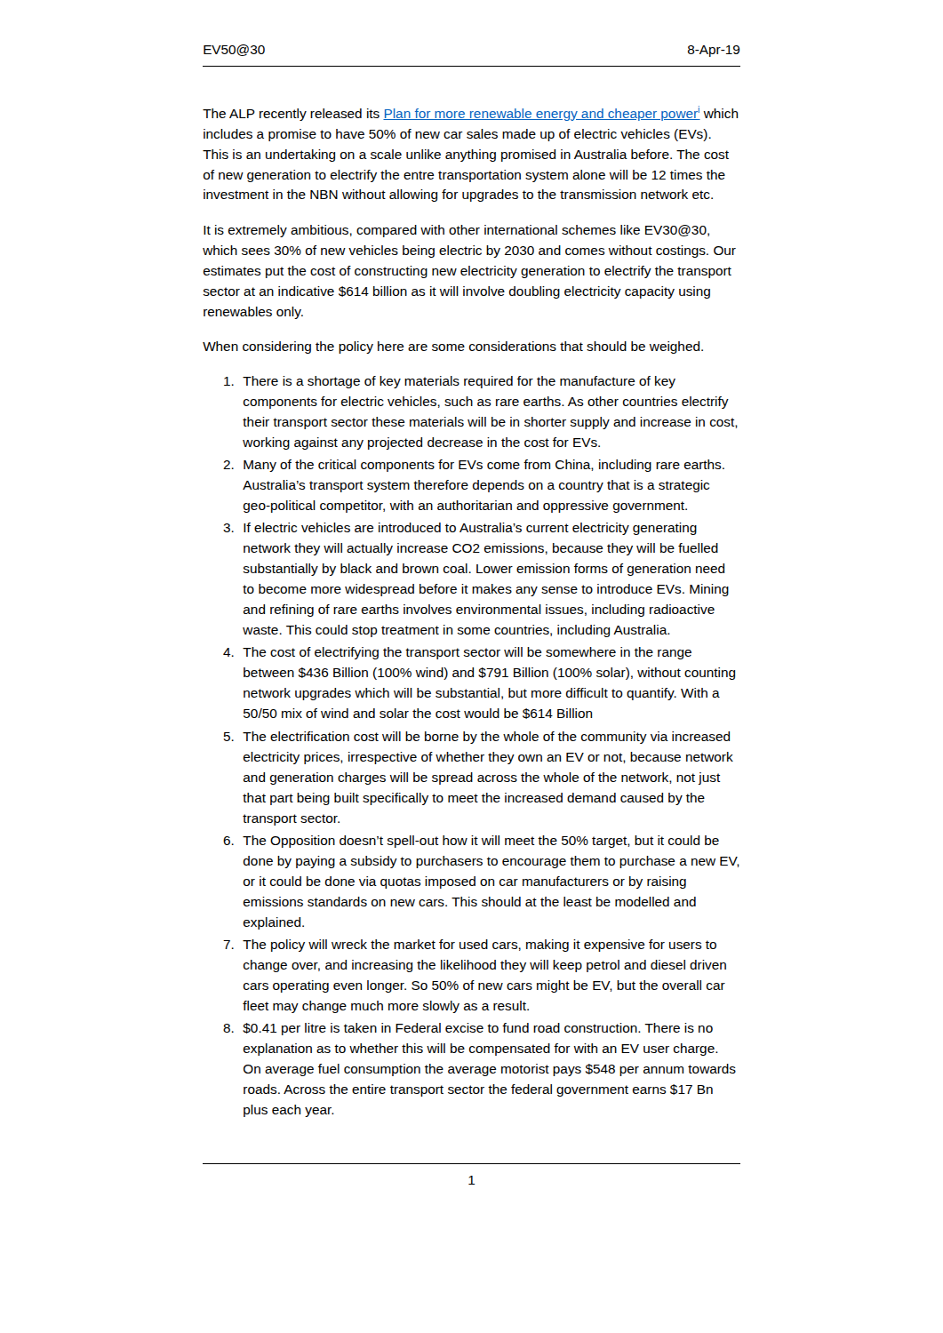EV50@30
8-Apr-19
The ALP recently released its Plan for more renewable energy and cheaper poweri which includes a promise to have 50% of new car sales made up of electric vehicles (EVs). This is an undertaking on a scale unlike anything promised in Australia before. The cost of new generation to electrify the entre transportation system alone will be 12 times the investment in the NBN without allowing for upgrades to the transmission network etc.
It is extremely ambitious, compared with other international schemes like EV30@30, which sees 30% of new vehicles being electric by 2030 and comes without costings. Our estimates put the cost of constructing new electricity generation to electrify the transport sector at an indicative $614 billion as it will involve doubling electricity capacity using renewables only.
When considering the policy here are some considerations that should be weighed.
There is a shortage of key materials required for the manufacture of key components for electric vehicles, such as rare earths. As other countries electrify their transport sector these materials will be in shorter supply and increase in cost, working against any projected decrease in the cost for EVs.
Many of the critical components for EVs come from China, including rare earths. Australia’s transport system therefore depends on a country that is a strategic geo-political competitor, with an authoritarian and oppressive government.
If electric vehicles are introduced to Australia’s current electricity generating network they will actually increase CO2 emissions, because they will be fuelled substantially by black and brown coal. Lower emission forms of generation need to become more widespread before it makes any sense to introduce EVs. Mining and refining of rare earths involves environmental issues, including radioactive waste. This could stop treatment in some countries, including Australia.
The cost of electrifying the transport sector will be somewhere in the range between $436 Billion (100% wind) and $791 Billion (100% solar), without counting network upgrades which will be substantial, but more difficult to quantify. With a 50/50 mix of wind and solar the cost would be $614 Billion
The electrification cost will be borne by the whole of the community via increased electricity prices, irrespective of whether they own an EV or not, because network and generation charges will be spread across the whole of the network, not just that part being built specifically to meet the increased demand caused by the transport sector.
The Opposition doesn’t spell-out how it will meet the 50% target, but it could be done by paying a subsidy to purchasers to encourage them to purchase a new EV, or it could be done via quotas imposed on car manufacturers or by raising emissions standards on new cars. This should at the least be modelled and explained.
The policy will wreck the market for used cars, making it expensive for users to change over, and increasing the likelihood they will keep petrol and diesel driven cars operating even longer. So 50% of new cars might be EV, but the overall car fleet may change much more slowly as a result.
$0.41 per litre is taken in Federal excise to fund road construction. There is no explanation as to whether this will be compensated for with an EV user charge. On average fuel consumption the average motorist pays $548 per annum towards roads. Across the entire transport sector the federal government earns $17 Bn plus each year.
1